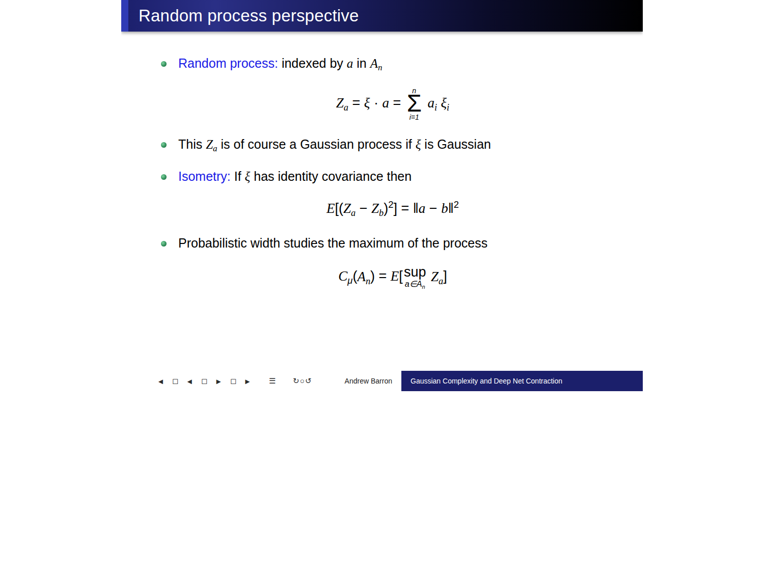Random process perspective
Random process: indexed by a in An
Za = ξ · a = n Σ i=1 ai ξi
This Za is of course a Gaussian process if ξ is Gaussian
Isometry: If ξ has identity covariance then
E[(Za − Zb)2] = ‖a − b‖2
Probabilistic width studies the maximum of the process
Cμ(An) = E[sup a∈An Za]
◄ ◻ ◄ ◻ ► ◻ ► ☰ ↻○↺
Andrew Barron
Gaussian Complexity and Deep Net Contraction